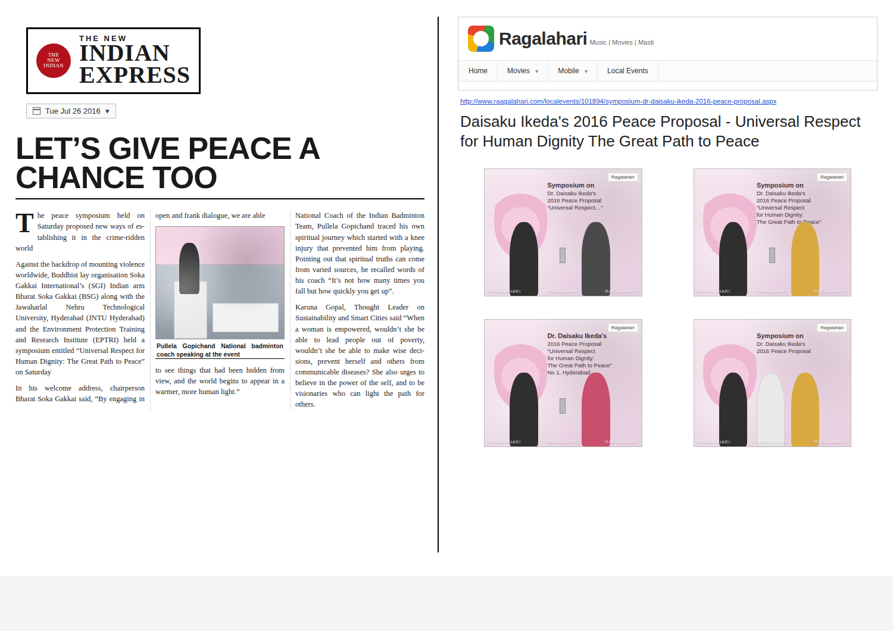THE
NEW
INDIAN
THE NEW
INDIAN
EXPRESS
Tue Jul 26 2016 ▾
LET’S GIVE PEACE A CHANCE TOO
The peace symposium held on Saturday proposed new ways of establishing it in the crime-ridden world
Against the backdrop of mounting violence worldwide, Buddhist lay organisation Soka Gakkai International’s (SGI) Indian arm Bharat Soka Gakkai (BSG) along with the Jawaharlal Nehru Technological University, Hyderabad (JNTU Hyderabad) and the Environment Protection Training and Research Institute (EPTRI) held a symposium entitled “Universal Respect for Human Dignity: The Great Path to Peace” on Saturday
In his welcome address, chairperson Bharat Soka Gakkai said, “By engaging in open and frank dialogue, we are able
Pullela Gopichand National badminton coach speaking at the event
to see things that had been hidden from view, and the world begins to appear in a warmer, more human light.”
National Coach of the Indian Badminton Team, Pullela Gopichand traced his own spiritual journey which started with a knee injury that prevented him from playing. Pointing out that spiritual truths can come from varied sources, he recalled words of his coach “It’s not how many times you fall but how quickly you get up”.
Karuna Gopal, Thought Leader on Sustainability and Smart Cities said “When a woman is empowered, wouldn’t she be able to lead people out of poverty, wouldn’t she be able to make wise decisions, prevent herself and others from communicable diseases? She also urges to believe in the power of the self, and to be visionaries who can light the path for others.
Ragalahari Music | Movies | Masti
Home Movies ▾ Mobile ▾ Local Events
http://www.raagalahari.com/localevents/101894/symposium-dr-daisaku-ikeda-2016-peace-proposal.aspx
Daisaku Ikeda's 2016 Peace Proposal - Universal Respect for Human Dignity The Great Path to Peace
Ragalahari Symposium on Dr. Daisaku Ikeda's
2016 Peace Proposal
“Universal Respect…” RAGALAHARI RAGALAHARI RAGALAHARI
Ragalahari Symposium on Dr. Daisaku Ikeda's
2016 Peace Proposal
“Universal Respect
for Human Dignity:
The Great Path to Peace” RAGALAHARI RAGALAHARI RAGALAHARI
Ragalahari Dr. Daisaku Ikeda's 2016 Peace Proposal
“Universal Respect
for Human Dignity:
The Great Path to Peace”
No 1, Hyderabad RAGALAHARI RAGALAHARI RAGALAHARI
Ragalahari Symposium on Dr. Daisaku Ikeda's
2016 Peace Proposal RAGALAHARI RAGALAHARI RAGALAHARI